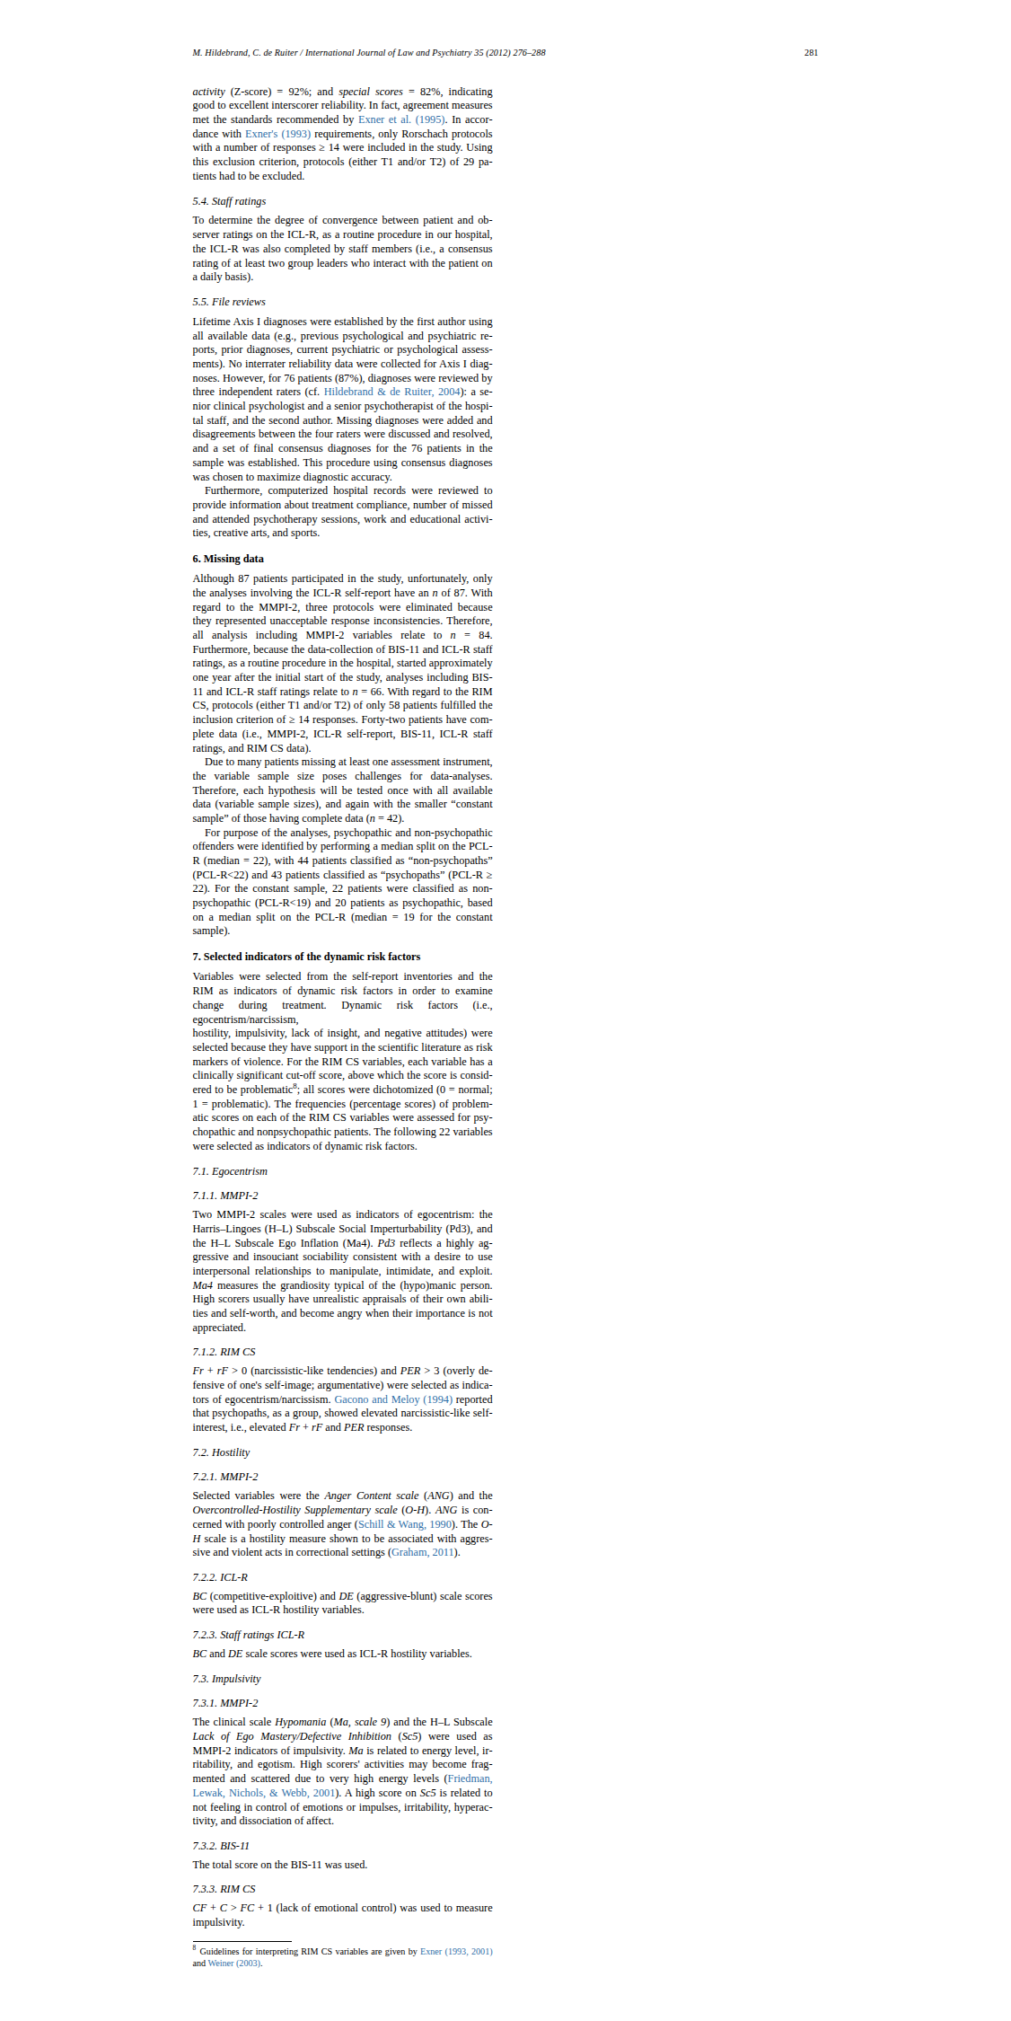M. Hildebrand, C. de Ruiter / International Journal of Law and Psychiatry 35 (2012) 276–288 281
activity (Z-score) = 92%; and special scores = 82%, indicating good to excellent interscorer reliability. In fact, agreement measures met the standards recommended by Exner et al. (1995). In accordance with Exner's (1993) requirements, only Rorschach protocols with a number of responses ≥ 14 were included in the study. Using this exclusion criterion, protocols (either T1 and/or T2) of 29 patients had to be excluded.
5.4. Staff ratings
To determine the degree of convergence between patient and observer ratings on the ICL-R, as a routine procedure in our hospital, the ICL-R was also completed by staff members (i.e., a consensus rating of at least two group leaders who interact with the patient on a daily basis).
5.5. File reviews
Lifetime Axis I diagnoses were established by the first author using all available data (e.g., previous psychological and psychiatric reports, prior diagnoses, current psychiatric or psychological assessments). No interrater reliability data were collected for Axis I diagnoses. However, for 76 patients (87%), diagnoses were reviewed by three independent raters (cf. Hildebrand & de Ruiter, 2004): a senior clinical psychologist and a senior psychotherapist of the hospital staff, and the second author. Missing diagnoses were added and disagreements between the four raters were discussed and resolved, and a set of final consensus diagnoses for the 76 patients in the sample was established. This procedure using consensus diagnoses was chosen to maximize diagnostic accuracy.
Furthermore, computerized hospital records were reviewed to provide information about treatment compliance, number of missed and attended psychotherapy sessions, work and educational activities, creative arts, and sports.
6. Missing data
Although 87 patients participated in the study, unfortunately, only the analyses involving the ICL-R self-report have an n of 87. With regard to the MMPI-2, three protocols were eliminated because they represented unacceptable response inconsistencies. Therefore, all analysis including MMPI-2 variables relate to n = 84. Furthermore, because the data-collection of BIS-11 and ICL-R staff ratings, as a routine procedure in the hospital, started approximately one year after the initial start of the study, analyses including BIS-11 and ICL-R staff ratings relate to n = 66. With regard to the RIM CS, protocols (either T1 and/or T2) of only 58 patients fulfilled the inclusion criterion of ≥ 14 responses. Forty-two patients have complete data (i.e., MMPI-2, ICL-R self-report, BIS-11, ICL-R staff ratings, and RIM CS data).
Due to many patients missing at least one assessment instrument, the variable sample size poses challenges for data-analyses. Therefore, each hypothesis will be tested once with all available data (variable sample sizes), and again with the smaller “constant sample” of those having complete data (n = 42).
For purpose of the analyses, psychopathic and non-psychopathic offenders were identified by performing a median split on the PCL-R (median = 22), with 44 patients classified as “non-psychopaths” (PCL-R<22) and 43 patients classified as “psychopaths” (PCL-R ≥ 22). For the constant sample, 22 patients were classified as non-psychopathic (PCL-R<19) and 20 patients as psychopathic, based on a median split on the PCL-R (median = 19 for the constant sample).
7. Selected indicators of the dynamic risk factors
Variables were selected from the self-report inventories and the RIM as indicators of dynamic risk factors in order to examine change during treatment. Dynamic risk factors (i.e., egocentrism/narcissism,
hostility, impulsivity, lack of insight, and negative attitudes) were selected because they have support in the scientific literature as risk markers of violence. For the RIM CS variables, each variable has a clinically significant cut-off score, above which the score is considered to be problematic8; all scores were dichotomized (0 = normal; 1 = problematic). The frequencies (percentage scores) of problematic scores on each of the RIM CS variables were assessed for psychopathic and nonpsychopathic patients. The following 22 variables were selected as indicators of dynamic risk factors.
7.1. Egocentrism
7.1.1. MMPI-2
Two MMPI-2 scales were used as indicators of egocentrism: the Harris–Lingoes (H–L) Subscale Social Imperturbability (Pd3), and the H–L Subscale Ego Inflation (Ma4). Pd3 reflects a highly aggressive and insouciant sociability consistent with a desire to use interpersonal relationships to manipulate, intimidate, and exploit. Ma4 measures the grandiosity typical of the (hypo)manic person. High scorers usually have unrealistic appraisals of their own abilities and self-worth, and become angry when their importance is not appreciated.
7.1.2. RIM CS
Fr + rF > 0 (narcissistic-like tendencies) and PER > 3 (overly defensive of one's self-image; argumentative) were selected as indicators of egocentrism/narcissism. Gacono and Meloy (1994) reported that psychopaths, as a group, showed elevated narcissistic-like self-interest, i.e., elevated Fr + rF and PER responses.
7.2. Hostility
7.2.1. MMPI-2
Selected variables were the Anger Content scale (ANG) and the Overcontrolled-Hostility Supplementary scale (O-H). ANG is concerned with poorly controlled anger (Schill & Wang, 1990). The O-H scale is a hostility measure shown to be associated with aggressive and violent acts in correctional settings (Graham, 2011).
7.2.2. ICL-R
BC (competitive-exploitive) and DE (aggressive-blunt) scale scores were used as ICL-R hostility variables.
7.2.3. Staff ratings ICL-R
BC and DE scale scores were used as ICL-R hostility variables.
7.3. Impulsivity
7.3.1. MMPI-2
The clinical scale Hypomania (Ma, scale 9) and the H–L Subscale Lack of Ego Mastery/Defective Inhibition (Sc5) were used as MMPI-2 indicators of impulsivity. Ma is related to energy level, irritability, and egotism. High scorers' activities may become fragmented and scattered due to very high energy levels (Friedman, Lewak, Nichols, & Webb, 2001). A high score on Sc5 is related to not feeling in control of emotions or impulses, irritability, hyperactivity, and dissociation of affect.
7.3.2. BIS-11
The total score on the BIS-11 was used.
7.3.3. RIM CS
CF + C > FC + 1 (lack of emotional control) was used to measure impulsivity.
8 Guidelines for interpreting RIM CS variables are given by Exner (1993, 2001) and Weiner (2003).